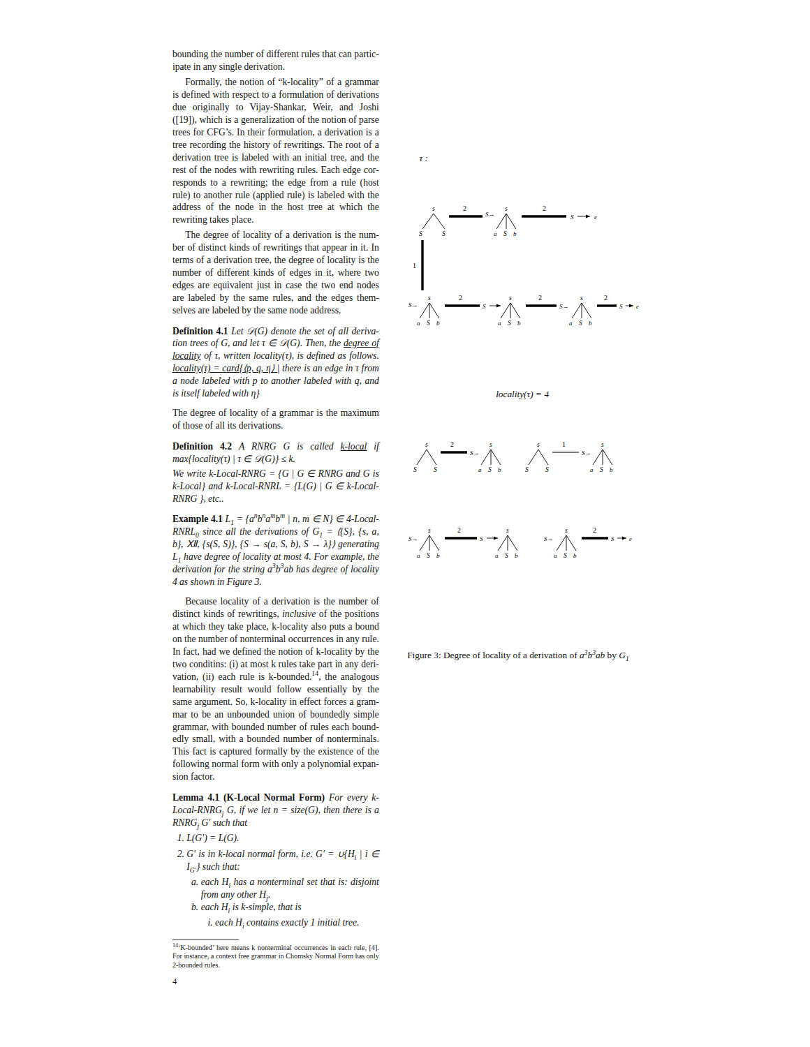bounding the number of different rules that can participate in any single derivation.
Formally, the notion of “k-locality” of a grammar is defined with respect to a formulation of derivations due originally to Vijay-Shankar, Weir, and Joshi ([19]), which is a generalization of the notion of parse trees for CFG’s. In their formulation, a derivation is a tree recording the history of rewritings. The root of a derivation tree is labeled with an initial tree, and the rest of the nodes with rewriting rules. Each edge corresponds to a rewriting; the edge from a rule (host rule) to another rule (applied rule) is labeled with the address of the node in the host tree at which the rewriting takes place.
The degree of locality of a derivation is the number of distinct kinds of rewritings that appear in it. In terms of a derivation tree, the degree of locality is the number of different kinds of edges in it, where two edges are equivalent just in case the two end nodes are labeled by the same rules, and the edges themselves are labeled by the same node address.
Definition 4.1 Let 𝒟(G) denote the set of all derivation trees of G, and let τ ∈ 𝒟(G). Then, the degree of locality of τ, written locality(τ), is defined as follows. locality(τ) = card{⟨p, q, η⟩ | there is an edge in τ from a node labeled with p to another labeled with q, and is itself labeled with η}
The degree of locality of a grammar is the maximum of those of all its derivations.
Definition 4.2 A RNRG G is called k-local if max{locality(τ) | τ ∈ 𝒟(G)} ≤ k.
We write k-Local-RNRG = {G | G ∈ RNRG and G is k-Local} and k-Local-RNRL = {L(G) | G ∈ k-Local-RNRG }, etc..
Example 4.1 L1 = {anbnambm | n, m ∈ N} ∈ 4-Local-RNRL0 since all the derivations of G1 = ⟨{S}, {s, a, b}, Ⅻ, {s(S, S)}, {S → s(a, S, b), S → λ}⟩ generating L1 have degree of locality at most 4. For example, the derivation for the string a3b3ab has degree of locality 4 as shown in Figure 3.
Because locality of a derivation is the number of distinct kinds of rewritings, inclusive of the positions at which they take place, k-locality also puts a bound on the number of nonterminal occurrences in any rule. In fact, had we defined the notion of k-locality by the two conditins: (i) at most k rules take part in any derivation, (ii) each rule is k-bounded.14, the analogous learnability result would follow essentially by the same argument. So, k-locality in effect forces a grammar to be an unbounded union of boundedly simple grammar, with bounded number of rules each boundedly small, with a bounded number of nonterminals. This fact is captured formally by the existence of the following normal form with only a polynomial expansion factor.
Lemma 4.1 (K-Local Normal Form) For every k-Local-RNRGj G, if we let n = size(G), then there is a RNRGj G′ such that
L(G′) = L(G).
G′ is in k-local normal form, i.e. G′ = ∪{Hi | i ∈ IG′} such that:
each Hi has a nonterminal set that is: disjoint from any other Hj.
each Hi is k-simple, that is
each Hi contains exactly 1 initial tree.
14‘K-bounded’ here means k nonterminal occurrences in each rule, [4]. For instance, a context free grammar in Chomsky Normal Form has only 2-bounded rules.
τ :
s S S 2 S→ s a S b 2 S e 1 S→ s a S b 2 S s a S b 2 S→ s a S b 2 S e
locality(τ) = 4
s S S 2 S→ s a S b s S S 1 S→ s a S b S→ s a S b 2 S s a S b S→ s a S b 2 S e
Figure 3: Degree of locality of a derivation of a3b3ab by G1
4